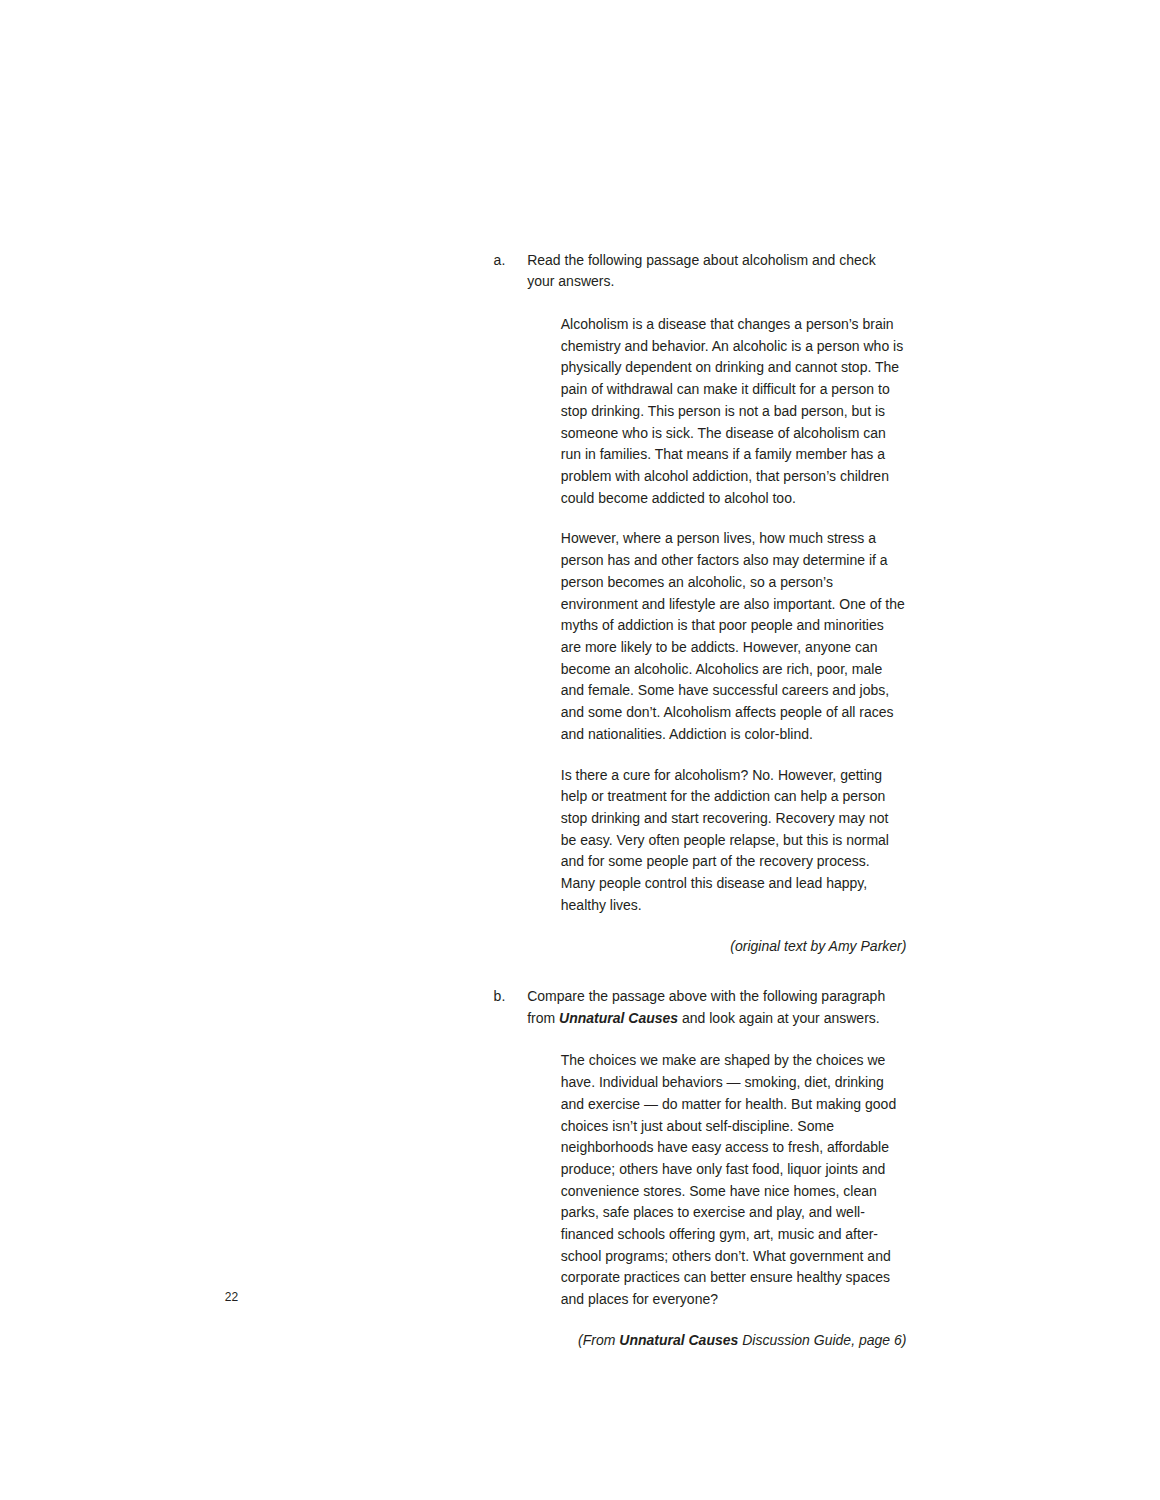a.
Read the following passage about alcoholism and check your answers.
Alcoholism is a disease that changes a person’s brain chemistry and behavior. An alcoholic is a person who is physically dependent on drinking and cannot stop. The pain of withdrawal can make it difficult for a person to stop drinking. This person is not a bad person, but is someone who is sick. The disease of alcoholism can run in families. That means if a family member has a problem with alcohol addiction, that person’s children could become addicted to alcohol too.
However, where a person lives, how much stress a person has and other factors also may determine if a person becomes an alcoholic, so a person’s environment and lifestyle are also important. One of the myths of addiction is that poor people and minorities are more likely to be addicts. However, anyone can become an alcoholic. Alcoholics are rich, poor, male and female. Some have successful careers and jobs, and some don’t. Alcoholism affects people of all races and nationalities. Addiction is color-blind.
Is there a cure for alcoholism? No. However, getting help or treatment for the addiction can help a person stop drinking and start recovering. Recovery may not be easy. Very often people relapse, but this is normal and for some people part of the recovery process. Many people control this disease and lead happy, healthy lives.
(original text by Amy Parker)
b.
Compare the passage above with the following paragraph from Unnatural Causes and look again at your answers.
The choices we make are shaped by the choices we have. Individual behaviors — smoking, diet, drinking and exercise — do matter for health. But making good choices isn’t just about self-discipline. Some neighborhoods have easy access to fresh, affordable produce; others have only fast food, liquor joints and convenience stores. Some have nice homes, clean parks, safe places to exercise and play, and well-financed schools offering gym, art, music and after-school programs; others don’t. What government and corporate practices can better ensure healthy spaces and places for everyone?
(From Unnatural Causes Discussion Guide, page 6)
22